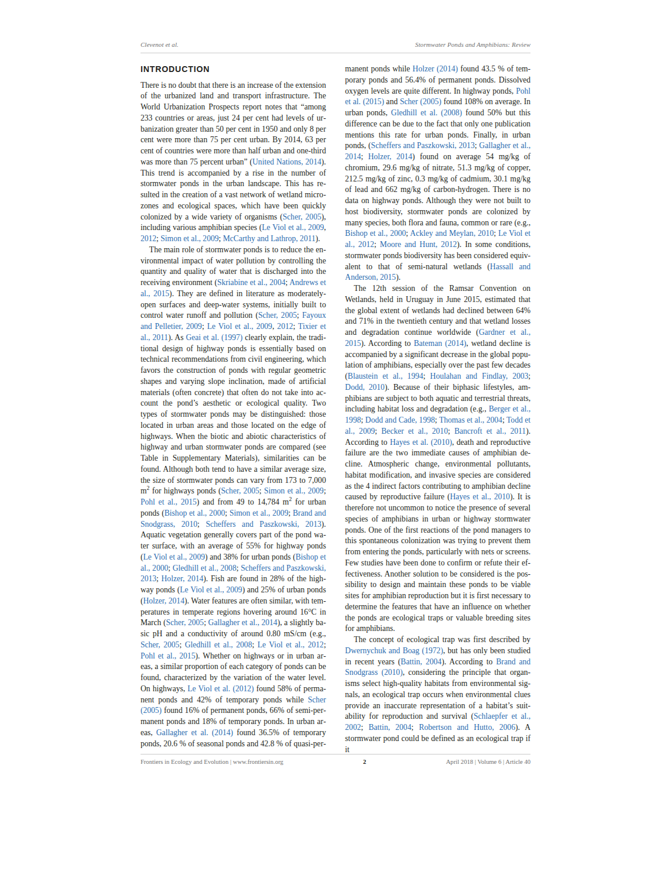Clevenot et al.
Stormwater Ponds and Amphibians: Review
Introduction
There is no doubt that there is an increase of the extension of the urbanized land and transport infrastructure. The World Urbanization Prospects report notes that “among 233 countries or areas, just 24 per cent had levels of urbanization greater than 50 per cent in 1950 and only 8 per cent were more than 75 per cent urban. By 2014, 63 per cent of countries were more than half urban and one-third was more than 75 percent urban” (United Nations, 2014). This trend is accompanied by a rise in the number of stormwater ponds in the urban landscape. This has resulted in the creation of a vast network of wetland micro-zones and ecological spaces, which have been quickly colonized by a wide variety of organisms (Scher, 2005), including various amphibian species (Le Viol et al., 2009, 2012; Simon et al., 2009; McCarthy and Lathrop, 2011).
The main role of stormwater ponds is to reduce the environmental impact of water pollution by controlling the quantity and quality of water that is discharged into the receiving environment (Skriabine et al., 2004; Andrews et al., 2015). They are defined in literature as moderately-open surfaces and deep-water systems, initially built to control water runoff and pollution (Scher, 2005; Fayoux and Pelletier, 2009; Le Viol et al., 2009, 2012; Tixier et al., 2011). As Geai et al. (1997) clearly explain, the traditional design of highway ponds is essentially based on technical recommendations from civil engineering, which favors the construction of ponds with regular geometric shapes and varying slope inclination, made of artificial materials (often concrete) that often do not take into account the pond’s aesthetic or ecological quality. Two types of stormwater ponds may be distinguished: those located in urban areas and those located on the edge of highways. When the biotic and abiotic characteristics of highway and urban stormwater ponds are compared (see Table in Supplementary Materials), similarities can be found. Although both tend to have a similar average size, the size of stormwater ponds can vary from 173 to 7,000 m2 for highways ponds (Scher, 2005; Simon et al., 2009; Pohl et al., 2015) and from 49 to 14,784 m2 for urban ponds (Bishop et al., 2000; Simon et al., 2009; Brand and Snodgrass, 2010; Scheffers and Paszkowski, 2013). Aquatic vegetation generally covers part of the pond water surface, with an average of 55% for highway ponds (Le Viol et al., 2009) and 38% for urban ponds (Bishop et al., 2000; Gledhill et al., 2008; Scheffers and Paszkowski, 2013; Holzer, 2014). Fish are found in 28% of the highway ponds (Le Viol et al., 2009) and 25% of urban ponds (Holzer, 2014). Water features are often similar, with temperatures in temperate regions hovering around 16°C in March (Scher, 2005; Gallagher et al., 2014), a slightly basic pH and a conductivity of around 0.80 mS/cm (e.g., Scher, 2005; Gledhill et al., 2008; Le Viol et al., 2012; Pohl et al., 2015). Whether on highways or in urban areas, a similar proportion of each category of ponds can be found, characterized by the variation of the water level. On highways, Le Viol et al. (2012) found 58% of permanent ponds and 42% of temporary ponds while Scher (2005) found 16% of permanent ponds, 66% of semi-permanent ponds and 18% of temporary ponds. In urban areas, Gallagher et al. (2014) found 36.5% of temporary ponds, 20.6 % of seasonal ponds and 42.8 % of quasi-permanent ponds while Holzer (2014) found 43.5 % of temporary ponds and 56.4% of permanent ponds. Dissolved oxygen levels are quite different. In highway ponds, Pohl et al. (2015) and Scher (2005) found 108% on average. In urban ponds, Gledhill et al. (2008) found 50% but this difference can be due to the fact that only one publication mentions this rate for urban ponds. Finally, in urban ponds, (Scheffers and Paszkowski, 2013; Gallagher et al., 2014; Holzer, 2014) found on average 54 mg/kg of chromium, 29.6 mg/kg of nitrate, 51.3 mg/kg of copper, 212.5 mg/kg of zinc, 0.3 mg/kg of cadmium, 30.1 mg/kg of lead and 662 mg/kg of carbon-hydrogen. There is no data on highway ponds. Although they were not built to host biodiversity, stormwater ponds are colonized by many species, both flora and fauna, common or rare (e.g., Bishop et al., 2000; Ackley and Meylan, 2010; Le Viol et al., 2012; Moore and Hunt, 2012). In some conditions, stormwater ponds biodiversity has been considered equivalent to that of semi-natural wetlands (Hassall and Anderson, 2015).
The 12th session of the Ramsar Convention on Wetlands, held in Uruguay in June 2015, estimated that the global extent of wetlands had declined between 64% and 71% in the twentieth century and that wetland losses and degradation continue worldwide (Gardner et al., 2015). According to Bateman (2014), wetland decline is accompanied by a significant decrease in the global population of amphibians, especially over the past few decades (Blaustein et al., 1994; Houlahan and Findlay, 2003; Dodd, 2010). Because of their biphasic lifestyles, amphibians are subject to both aquatic and terrestrial threats, including habitat loss and degradation (e.g., Berger et al., 1998; Dodd and Cade, 1998; Thomas et al., 2004; Todd et al., 2009; Becker et al., 2010; Bancroft et al., 2011). According to Hayes et al. (2010), death and reproductive failure are the two immediate causes of amphibian decline. Atmospheric change, environmental pollutants, habitat modification, and invasive species are considered as the 4 indirect factors contributing to amphibian decline caused by reproductive failure (Hayes et al., 2010). It is therefore not uncommon to notice the presence of several species of amphibians in urban or highway stormwater ponds. One of the first reactions of the pond managers to this spontaneous colonization was trying to prevent them from entering the ponds, particularly with nets or screens. Few studies have been done to confirm or refute their effectiveness. Another solution to be considered is the possibility to design and maintain these ponds to be viable sites for amphibian reproduction but it is first necessary to determine the features that have an influence on whether the ponds are ecological traps or valuable breeding sites for amphibians.
The concept of ecological trap was first described by Dwernychuk and Boag (1972), but has only been studied in recent years (Battin, 2004). According to Brand and Snodgrass (2010), considering the principle that organisms select high-quality habitats from environmental signals, an ecological trap occurs when environmental clues provide an inaccurate representation of a habitat’s suitability for reproduction and survival (Schlaepfer et al., 2002; Battin, 2004; Robertson and Hutto, 2006). A stormwater pond could be defined as an ecological trap if it
Frontiers in Ecology and Evolution | www.frontiersin.org
2
April 2018 | Volume 6 | Article 40